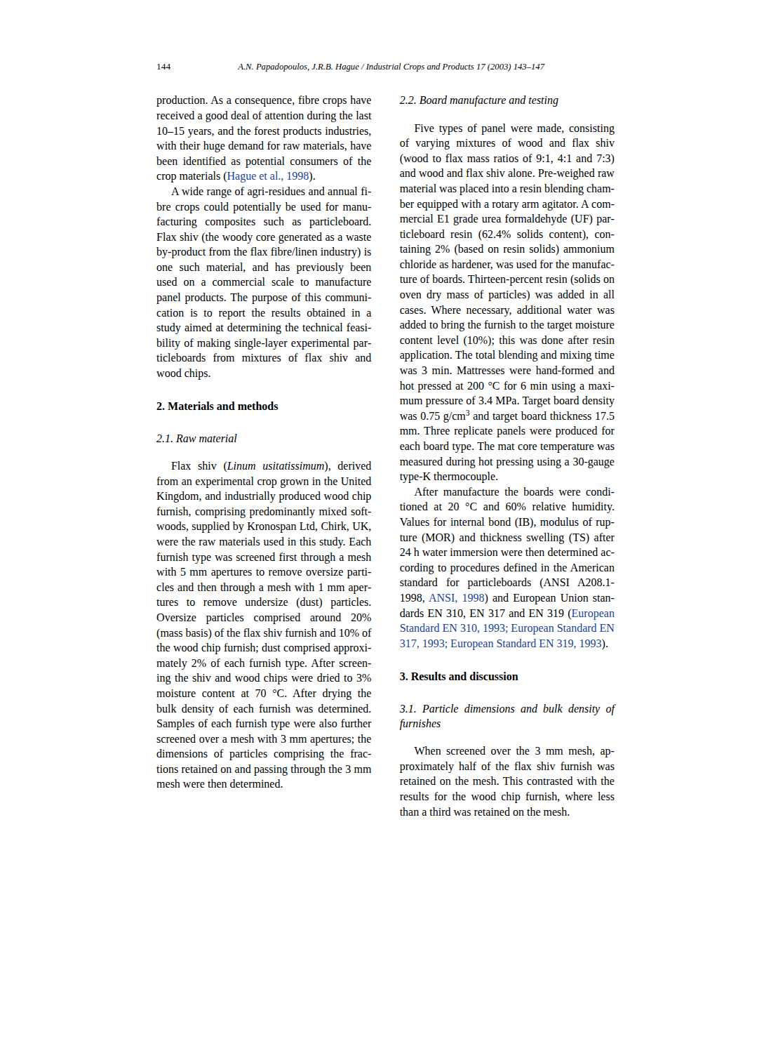144 A.N. Papadopoulos, J.R.B. Hague / Industrial Crops and Products 17 (2003) 143–147
production. As a consequence, fibre crops have received a good deal of attention during the last 10–15 years, and the forest products industries, with their huge demand for raw materials, have been identified as potential consumers of the crop materials (Hague et al., 1998).
A wide range of agri-residues and annual fibre crops could potentially be used for manufacturing composites such as particleboard. Flax shiv (the woody core generated as a waste by-product from the flax fibre/linen industry) is one such material, and has previously been used on a commercial scale to manufacture panel products. The purpose of this communication is to report the results obtained in a study aimed at determining the technical feasibility of making single-layer experimental particleboards from mixtures of flax shiv and wood chips.
2. Materials and methods
2.1. Raw material
Flax shiv (Linum usitatissimum), derived from an experimental crop grown in the United Kingdom, and industrially produced wood chip furnish, comprising predominantly mixed softwoods, supplied by Kronospan Ltd, Chirk, UK, were the raw materials used in this study. Each furnish type was screened first through a mesh with 5 mm apertures to remove oversize particles and then through a mesh with 1 mm apertures to remove undersize (dust) particles. Oversize particles comprised around 20% (mass basis) of the flax shiv furnish and 10% of the wood chip furnish; dust comprised approximately 2% of each furnish type. After screening the shiv and wood chips were dried to 3% moisture content at 70 °C. After drying the bulk density of each furnish was determined. Samples of each furnish type were also further screened over a mesh with 3 mm apertures; the dimensions of particles comprising the fractions retained on and passing through the 3 mm mesh were then determined.
2.2. Board manufacture and testing
Five types of panel were made, consisting of varying mixtures of wood and flax shiv (wood to flax mass ratios of 9:1, 4:1 and 7:3) and wood and flax shiv alone. Pre-weighed raw material was placed into a resin blending chamber equipped with a rotary arm agitator. A commercial E1 grade urea formaldehyde (UF) particleboard resin (62.4% solids content), containing 2% (based on resin solids) ammonium chloride as hardener, was used for the manufacture of boards. Thirteen-percent resin (solids on oven dry mass of particles) was added in all cases. Where necessary, additional water was added to bring the furnish to the target moisture content level (10%); this was done after resin application. The total blending and mixing time was 3 min. Mattresses were hand-formed and hot pressed at 200 °C for 6 min using a maximum pressure of 3.4 MPa. Target board density was 0.75 g/cm3 and target board thickness 17.5 mm. Three replicate panels were produced for each board type. The mat core temperature was measured during hot pressing using a 30-gauge type-K thermocouple.
After manufacture the boards were conditioned at 20 °C and 60% relative humidity. Values for internal bond (IB), modulus of rupture (MOR) and thickness swelling (TS) after 24 h water immersion were then determined according to procedures defined in the American standard for particleboards (ANSI A208.1-1998, ANSI, 1998) and European Union standards EN 310, EN 317 and EN 319 (European Standard EN 310, 1993; European Standard EN 317, 1993; European Standard EN 319, 1993).
3. Results and discussion
3.1. Particle dimensions and bulk density of furnishes
When screened over the 3 mm mesh, approximately half of the flax shiv furnish was retained on the mesh. This contrasted with the results for the wood chip furnish, where less than a third was retained on the mesh.